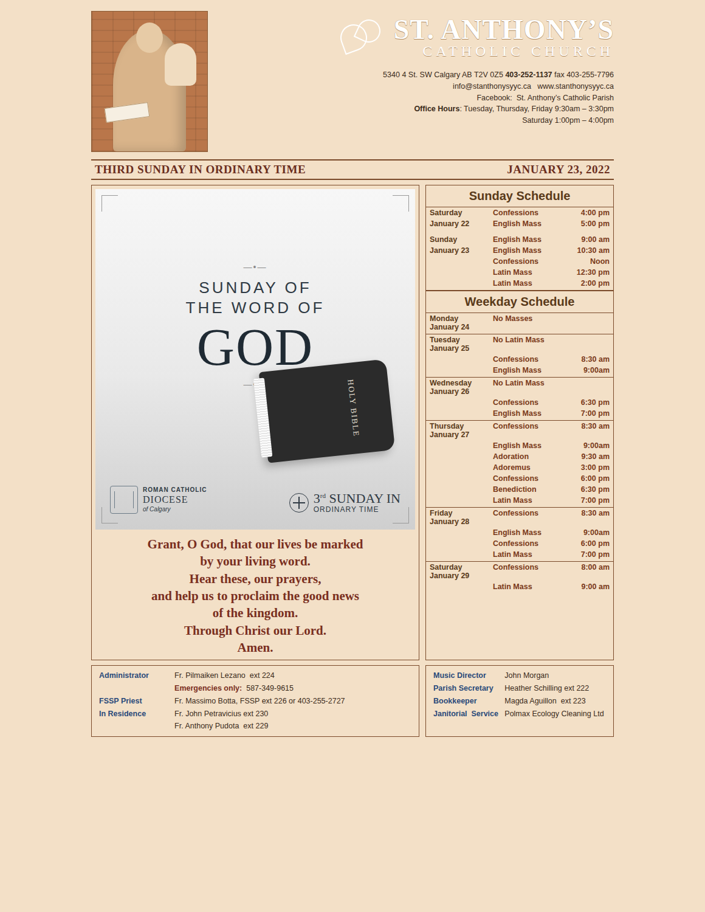ST. ANTHONY’S
CATHOLIC CHURCH
5340 4 St. SW Calgary AB T2V 0Z5 403-252-1137 fax 403-255-7796
info@stanthonysyyc.ca www.stanthonysyyc.ca
Facebook: St. Anthony’s Catholic Parish
Office Hours: Tuesday, Thursday, Friday 9:30am – 3:30pm
Saturday 1:00pm – 4:00pm
THIRD SUNDAY IN ORDINARY TIME
JANUARY 23, 2022
—•—
SUNDAY OF
THE WORD OF
GOD
—•—
HOLY BIBLE
ROMAN CATHOLIC
DIOCESE
of Calgary
3rd SUNDAY IN
ORDINARY TIME
Grant, O God, that our lives be marked
by your living word.
Hear these, our prayers,
and help us to proclaim the good news
of the kingdom.
Through Christ our Lord.
Amen.
Sunday Schedule
| Saturday | Confessions | 4:00 pm |
| January 22 | English Mass | 5:00 pm |
| Sunday | English Mass | 9:00 am |
| January 23 | English Mass | 10:30 am |
| | Confessions | Noon |
| | Latin Mass | 12:30 pm |
| | Latin Mass | 2:00 pm |
Weekday Schedule
| Monday January 24 | No Masses |
| Tuesday January 25 | No Latin Mass |
| | Confessions | 8:30 am |
| | English Mass | 9:00am |
| Wednesday January 26 | No Latin Mass |
| | Confessions | 6:30 pm |
| | English Mass | 7:00 pm |
| Thursday January 27 | Confessions | 8:30 am |
| | English Mass | 9:00am |
| | Adoration | 9:30 am |
| | Adoremus | 3:00 pm |
| | Confessions | 6:00 pm |
| | Benediction | 6:30 pm |
| | Latin Mass | 7:00 pm |
| Friday January 28 | Confessions | 8:30 am |
| | English Mass | 9:00am |
| | Confessions | 6:00 pm |
| | Latin Mass | 7:00 pm |
| Saturday January 29 | Confessions | 8:00 am |
| | Latin Mass | 9:00 am |
| Administrator | Fr. Pilmaiken Lezano ext 224 |
| | Emergencies only: 587-349-9615 |
| FSSP Priest | Fr. Massimo Botta, FSSP ext 226 or 403-255-2727 |
| In Residence | Fr. John Petravicius ext 230 |
| | Fr. Anthony Pudota ext 229 |
| Music Director | John Morgan |
| Parish Secretary | Heather Schilling ext 222 |
| Bookkeeper | Magda Aguillon ext 223 |
| Janitorial Service | Polmax Ecology Cleaning Ltd |